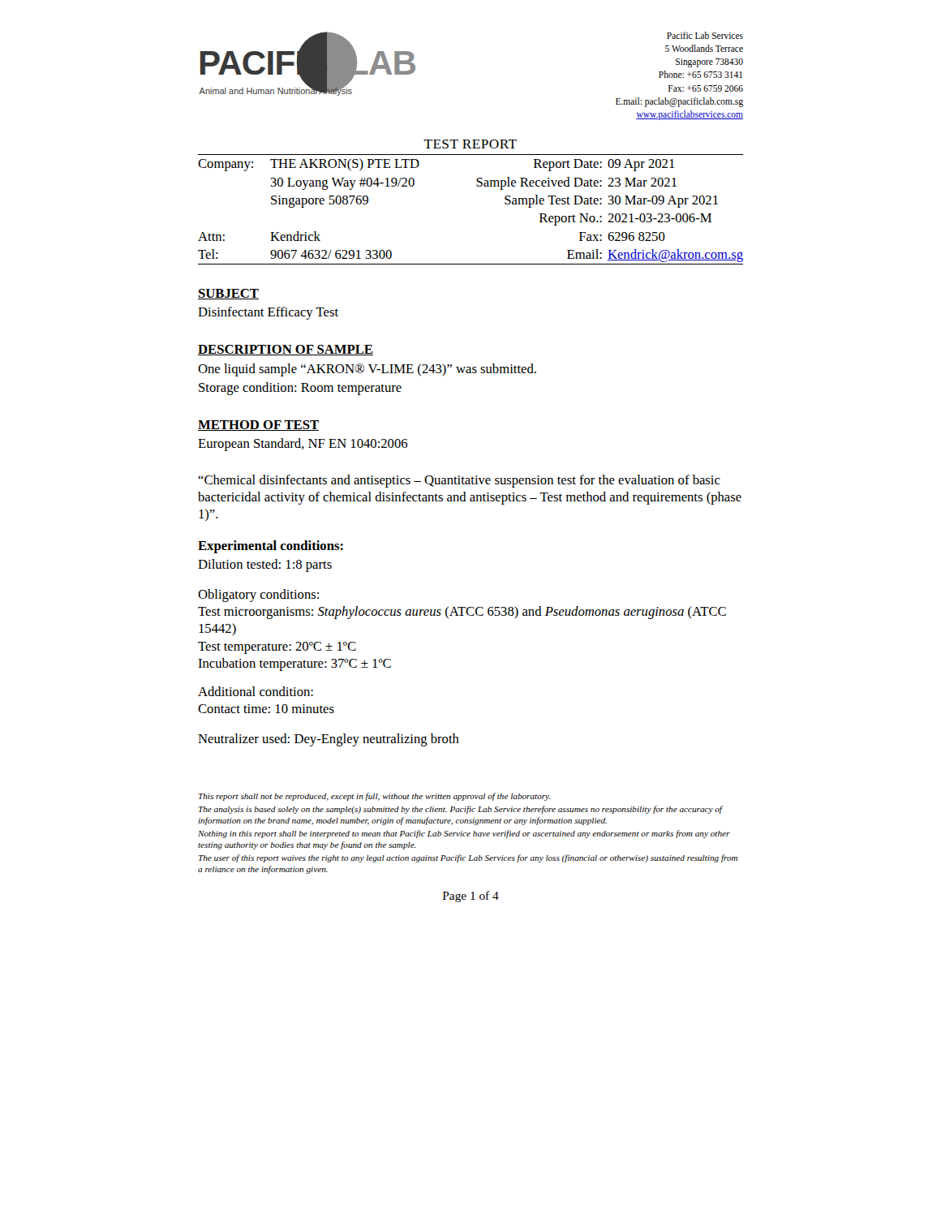PACIFIC LAB Animal and Human Nutritional Analysis
Pacific Lab Services
5 Woodlands Terrace
Singapore 738430
Phone: +65 6753 3141
Fax: +65 6759 2066
E.mail: paclab@pacificlab.com.sg
www.pacificlabservices.com
TEST REPORT
| Company: | THE AKRON(S) PTE LTD | Report Date: | 09 Apr 2021 |
| | 30 Loyang Way #04-19/20 | Sample Received Date: | 23 Mar 2021 |
| | Singapore 508769 | Sample Test Date: | 30 Mar-09 Apr 2021 |
| | | Report No.: | 2021-03-23-006-M |
| Attn: | Kendrick | Fax: | 6296 8250 |
| Tel: | 9067 4632/ 6291 3300 | Email: | Kendrick@akron.com.sg |
SUBJECT
Disinfectant Efficacy Test
DESCRIPTION OF SAMPLE
One liquid sample “AKRON® V-LIME (243)” was submitted.
Storage condition: Room temperature
METHOD OF TEST
European Standard, NF EN 1040:2006
“Chemical disinfectants and antiseptics – Quantitative suspension test for the evaluation of basic bactericidal activity of chemical disinfectants and antiseptics – Test method and requirements (phase 1)”.
Experimental conditions:
Dilution tested: 1:8 parts
Obligatory conditions:
Test microorganisms: Staphylococcus aureus (ATCC 6538) and Pseudomonas aeruginosa (ATCC 15442)
Test temperature: 20ºC ± 1ºC
Incubation temperature: 37ºC ± 1ºC
Additional condition:
Contact time: 10 minutes
Neutralizer used: Dey-Engley neutralizing broth
This report shall not be reproduced, except in full, without the written approval of the laboratory.
The analysis is based solely on the sample(s) submitted by the client. Pacific Lab Service therefore assumes no responsibility for the accuracy of information on the brand name, model number, origin of manufacture, consignment or any information supplied.
Nothing in this report shall be interpreted to mean that Pacific Lab Service have verified or ascertained any endorsement or marks from any other testing authority or bodies that may be found on the sample.
The user of this report waives the right to any legal action against Pacific Lab Services for any loss (financial or otherwise) sustained resulting from a reliance on the information given.
Page 1 of 4